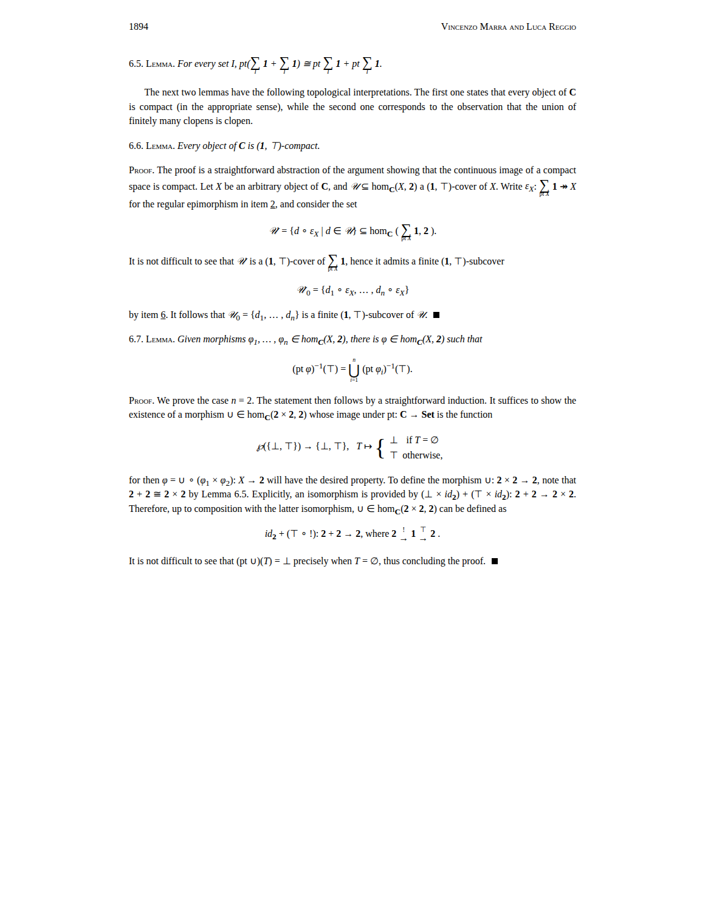1894 Vincenzo Marra and Luca Reggio
6.5. Lemma. For every set I, pt(∑I 1 + ∑I 1) ≅ pt ∑I 1 + pt ∑I 1.
The next two lemmas have the following topological interpretations. The first one states that every object of C is compact (in the appropriate sense), while the second one corresponds to the observation that the union of finitely many clopens is clopen.
6.6. Lemma. Every object of C is (1, ⊤)-compact.
Proof. The proof is a straightforward abstraction of the argument showing that the continuous image of a compact space is compact. Let X be an arbitrary object of C, and 𝒰 ⊆ homC(X, 2) a (1, ⊤)-cover of X. Write εX: ∑pt X 1 ↠ X for the regular epimorphism in item 2, and consider the set
𝒰′ = {d ∘ εX | d ∈ 𝒰} ⊆ homC ( ∑pt X 1, 2 ).
It is not difficult to see that 𝒰′ is a (1, ⊤)-cover of ∑pt X 1, hence it admits a finite (1, ⊤)-subcover
𝒰′0 = {d1 ∘ εX, … , dn ∘ εX}
by item 6. It follows that 𝒰0 = {d1, … , dn} is a finite (1, ⊤)-subcover of 𝒰.
6.7. Lemma. Given morphisms φ1, … , φn ∈ homC(X, 2), there is φ ∈ homC(X, 2) such that
(pt φ)−1(⊤) = n⋃i=1 (pt φi)−1(⊤).
Proof. We prove the case n = 2. The statement then follows by a straightforward induction. It suffices to show the existence of a morphism ∪ ∈ homC(2 × 2, 2) whose image under pt: C → Set is the function
℘({⊥, ⊤}) → {⊥, ⊤}, T ↦ {
| ⊥ | if T = ∅ |
| ⊤ | otherwise, |
for then φ = ∪ ∘ (φ1 × φ2): X → 2 will have the desired property. To define the morphism ∪: 2 × 2 → 2, note that 2 + 2 ≅ 2 × 2 by Lemma 6.5. Explicitly, an isomorphism is provided by (⊥ × id2) + (⊤ × id2): 2 + 2 → 2 × 2. Therefore, up to composition with the latter isomorphism, ∪ ∈ homC(2 × 2, 2) can be defined as
id2 + (⊤ ∘ !): 2 + 2 → 2, where 2 !→ 1 ⊤→ 2 .
It is not difficult to see that (pt ∪)(T) = ⊥ precisely when T = ∅, thus concluding the proof.